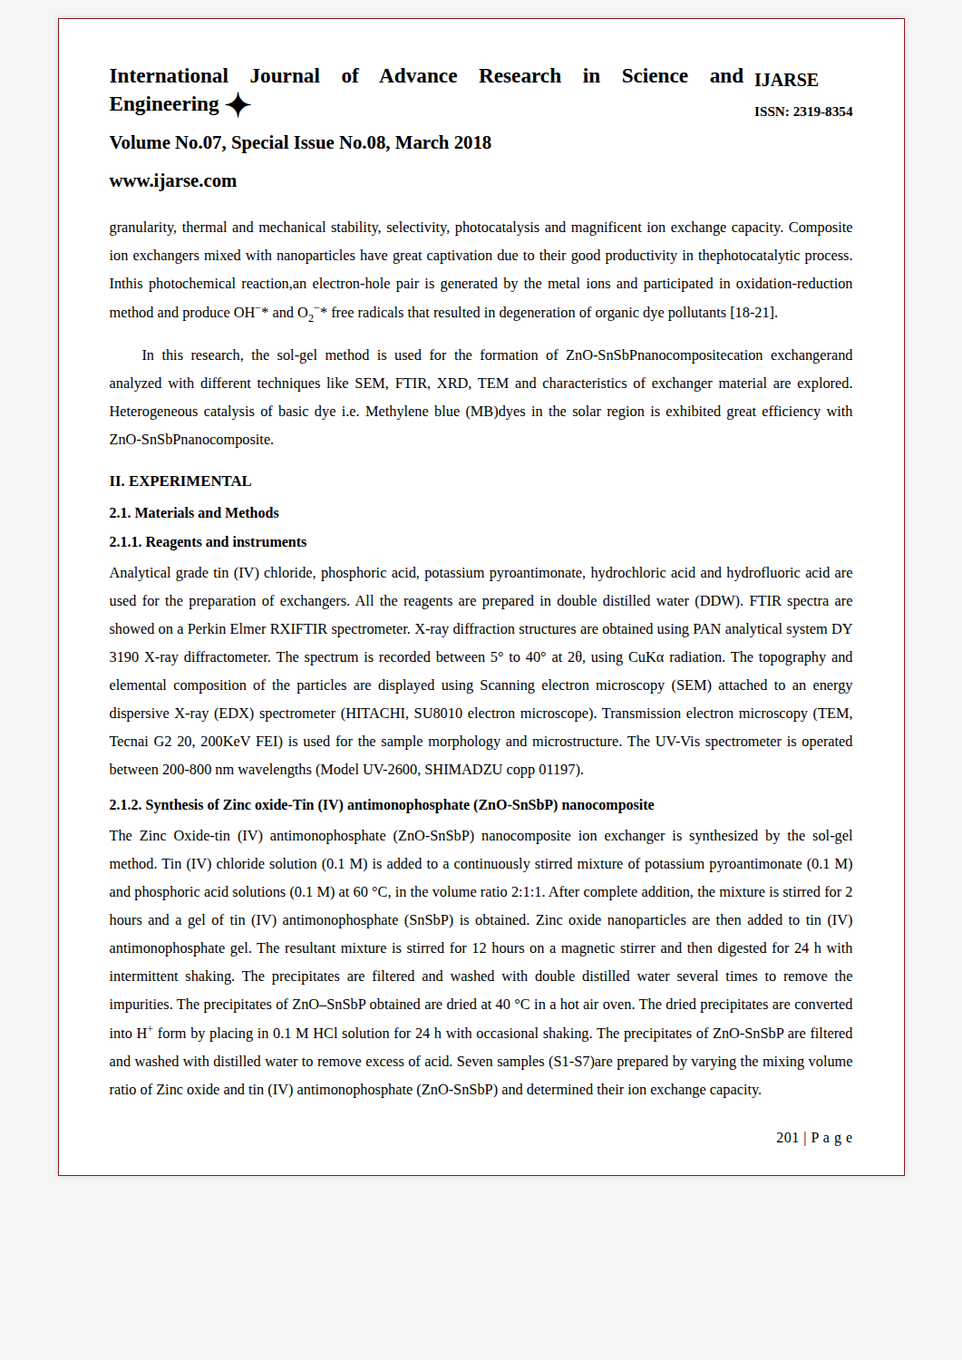International Journal of Advance Research in Science and Engineering ✦
Volume No.07, Special Issue No.08, March 2018
www.ijarse.com
IJARSE
ISSN: 2319-8354
granularity, thermal and mechanical stability, selectivity, photocatalysis and magnificent ion exchange capacity. Composite ion exchangers mixed with nanoparticles have great captivation due to their good productivity in thephotocatalytic process. Inthis photochemical reaction,an electron-hole pair is generated by the metal ions and participated in oxidation-reduction method and produce OH−* and O2−* free radicals that resulted in degeneration of organic dye pollutants [18-21].
In this research, the sol-gel method is used for the formation of ZnO-SnSbPnanocompositecation exchangerand analyzed with different techniques like SEM, FTIR, XRD, TEM and characteristics of exchanger material are explored. Heterogeneous catalysis of basic dye i.e. Methylene blue (MB)dyes in the solar region is exhibited great efficiency with ZnO-SnSbPnanocomposite.
II. EXPERIMENTAL
2.1. Materials and Methods
2.1.1. Reagents and instruments
Analytical grade tin (IV) chloride, phosphoric acid, potassium pyroantimonate, hydrochloric acid and hydrofluoric acid are used for the preparation of exchangers. All the reagents are prepared in double distilled water (DDW). FTIR spectra are showed on a Perkin Elmer RXIFTIR spectrometer. X-ray diffraction structures are obtained using PAN analytical system DY 3190 X-ray diffractometer. The spectrum is recorded between 5° to 40° at 2θ, using CuKα radiation. The topography and elemental composition of the particles are displayed using Scanning electron microscopy (SEM) attached to an energy dispersive X-ray (EDX) spectrometer (HITACHI, SU8010 electron microscope). Transmission electron microscopy (TEM, Tecnai G2 20, 200KeV FEI) is used for the sample morphology and microstructure. The UV-Vis spectrometer is operated between 200-800 nm wavelengths (Model UV-2600, SHIMADZU copp 01197).
2.1.2. Synthesis of Zinc oxide-Tin (IV) antimonophosphate (ZnO-SnSbP) nanocomposite
The Zinc Oxide-tin (IV) antimonophosphate (ZnO-SnSbP) nanocomposite ion exchanger is synthesized by the sol-gel method. Tin (IV) chloride solution (0.1 M) is added to a continuously stirred mixture of potassium pyroantimonate (0.1 M) and phosphoric acid solutions (0.1 M) at 60 °C, in the volume ratio 2:1:1. After complete addition, the mixture is stirred for 2 hours and a gel of tin (IV) antimonophosphate (SnSbP) is obtained. Zinc oxide nanoparticles are then added to tin (IV) antimonophosphate gel. The resultant mixture is stirred for 12 hours on a magnetic stirrer and then digested for 24 h with intermittent shaking. The precipitates are filtered and washed with double distilled water several times to remove the impurities. The precipitates of ZnO–SnSbP obtained are dried at 40 °C in a hot air oven. The dried precipitates are converted into H+ form by placing in 0.1 M HCl solution for 24 h with occasional shaking. The precipitates of ZnO-SnSbP are filtered and washed with distilled water to remove excess of acid. Seven samples (S1-S7)are prepared by varying the mixing volume ratio of Zinc oxide and tin (IV) antimonophosphate (ZnO-SnSbP) and determined their ion exchange capacity.
201 | P a g e